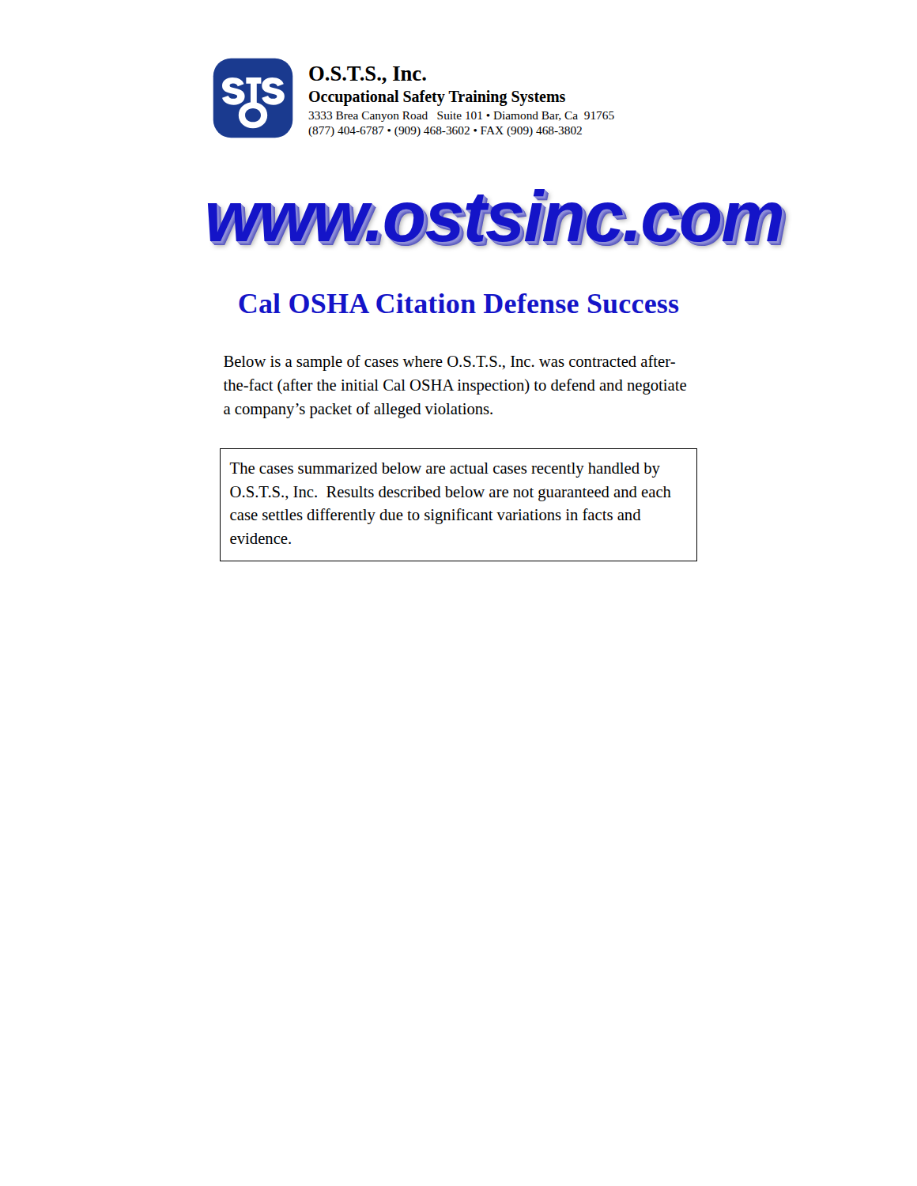O.S.T.S., Inc.
Occupational Safety Training Systems
3333 Brea Canyon Road Suite 101 • Diamond Bar, Ca 91765
(877) 404-6787 • (909) 468-3602 • FAX (909) 468-3802
www.ostsinc.com
Cal OSHA Citation Defense Success
Below is a sample of cases where O.S.T.S., Inc. was contracted after-the-fact (after the initial Cal OSHA inspection) to defend and negotiate a company’s packet of alleged violations.
The cases summarized below are actual cases recently handled by O.S.T.S., Inc. Results described below are not guaranteed and each case settles differently due to significant variations in facts and evidence.